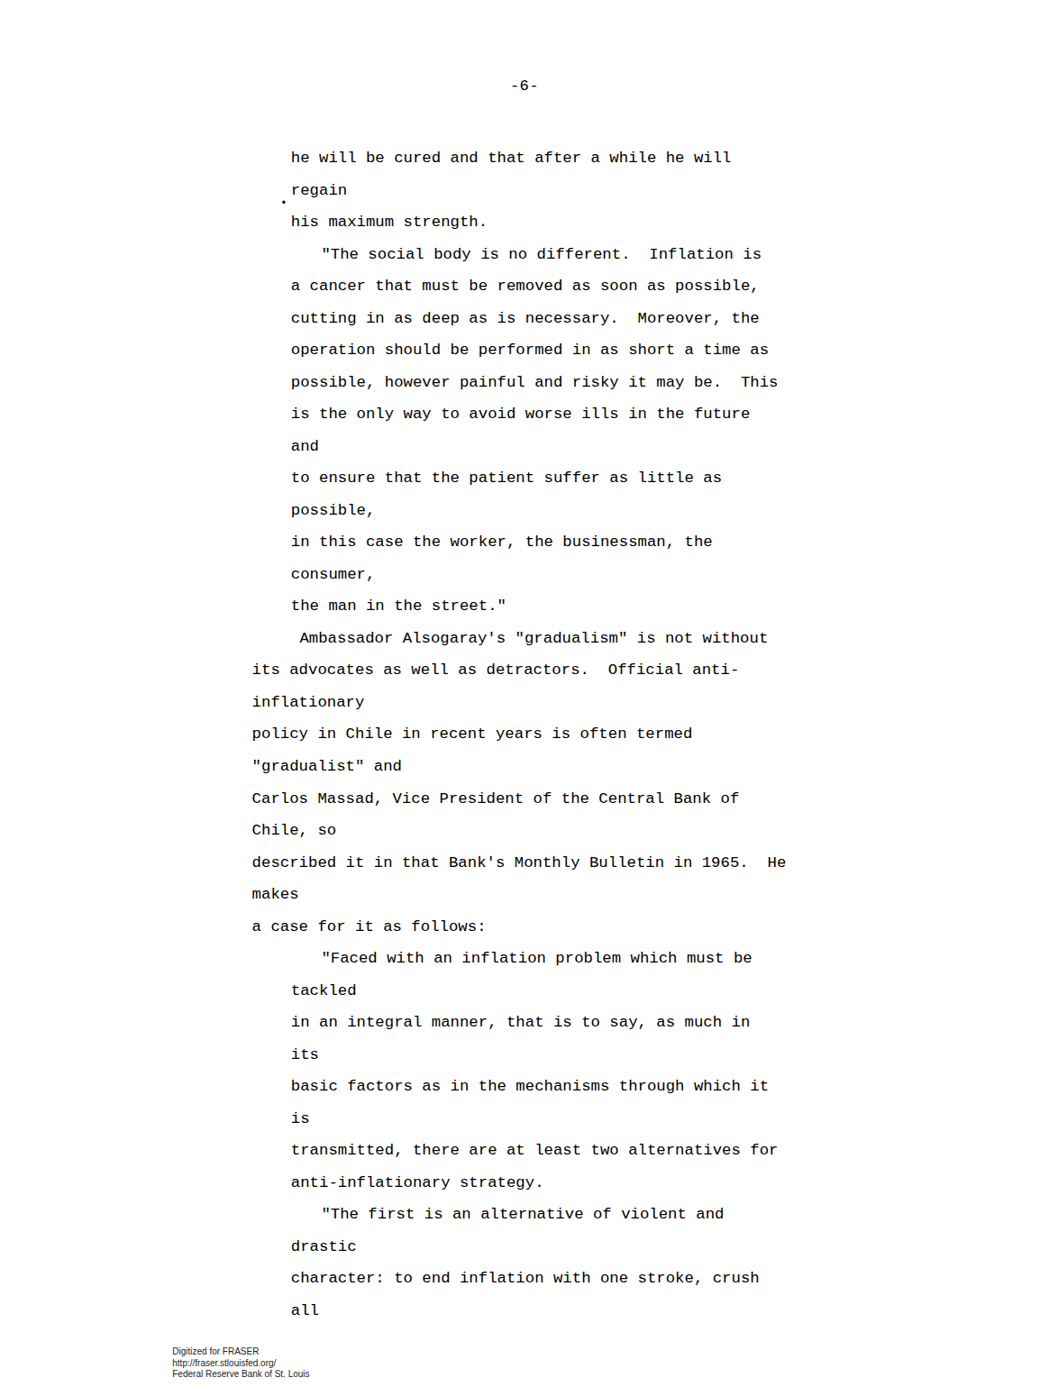-6-
he will be cured and that after a while he will regain
his maximum strength.
"The social body is no different. Inflation is
a cancer that must be removed as soon as possible,
cutting in as deep as is necessary. Moreover, the
operation should be performed in as short a time as
possible, however painful and risky it may be. This
is the only way to avoid worse ills in the future and
to ensure that the patient suffer as little as possible,
in this case the worker, the businessman, the consumer,
the man in the street."
Ambassador Alsogaray's "gradualism" is not without
its advocates as well as detractors. Official anti-inflationary
policy in Chile in recent years is often termed "gradualist" and
Carlos Massad, Vice President of the Central Bank of Chile, so
described it in that Bank's Monthly Bulletin in 1965. He makes
a case for it as follows:
"Faced with an inflation problem which must be tackled
in an integral manner, that is to say, as much in its
basic factors as in the mechanisms through which it is
transmitted, there are at least two alternatives for
anti-inflationary strategy.
"The first is an alternative of violent and drastic
character: to end inflation with one stroke, crush all
Digitized for FRASER
http://fraser.stlouisfed.org/
Federal Reserve Bank of St. Louis